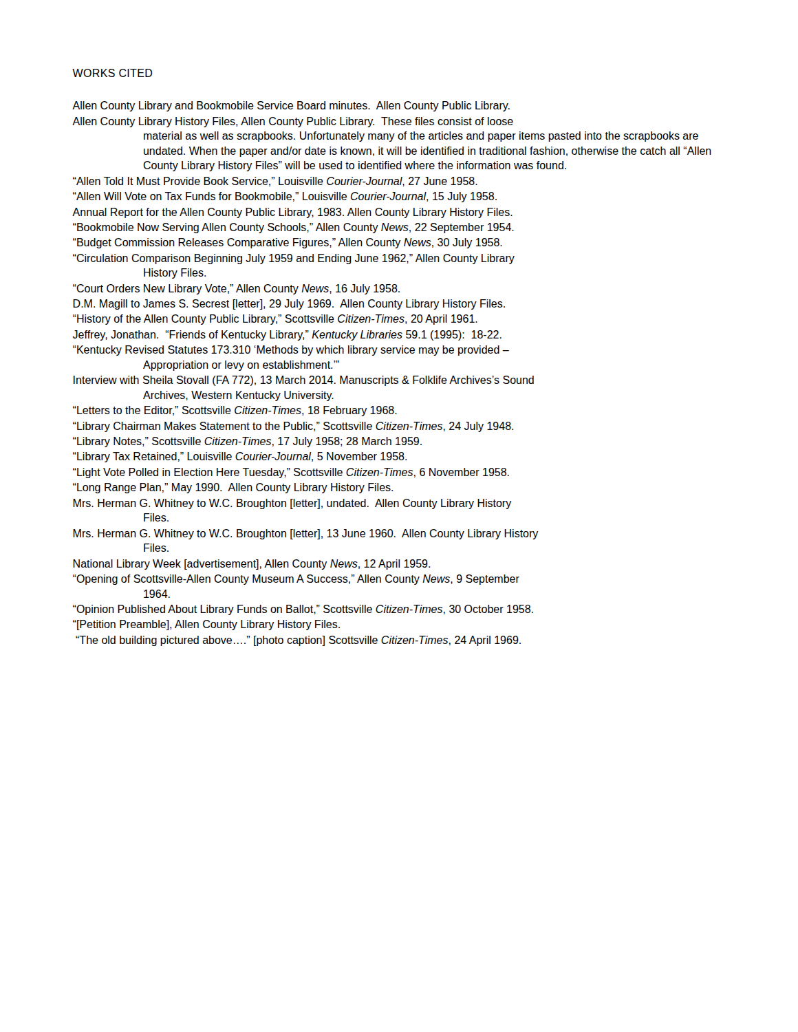WORKS CITED
Allen County Library and Bookmobile Service Board minutes. Allen County Public Library.
Allen County Library History Files, Allen County Public Library. These files consist of loose material as well as scrapbooks. Unfortunately many of the articles and paper items pasted into the scrapbooks are undated. When the paper and/or date is known, it will be identified in traditional fashion, otherwise the catch all “Allen County Library History Files” will be used to identified where the information was found.
“Allen Told It Must Provide Book Service,” Louisville Courier-Journal, 27 June 1958.
“Allen Will Vote on Tax Funds for Bookmobile,” Louisville Courier-Journal, 15 July 1958.
Annual Report for the Allen County Public Library, 1983. Allen County Library History Files.
“Bookmobile Now Serving Allen County Schools,” Allen County News, 22 September 1954.
“Budget Commission Releases Comparative Figures,” Allen County News, 30 July 1958.
“Circulation Comparison Beginning July 1959 and Ending June 1962,” Allen County Library History Files.
“Court Orders New Library Vote,” Allen County News, 16 July 1958.
D.M. Magill to James S. Secrest [letter], 29 July 1969. Allen County Library History Files.
“History of the Allen County Public Library,” Scottsville Citizen-Times, 20 April 1961.
Jeffrey, Jonathan. “Friends of Kentucky Library,” Kentucky Libraries 59.1 (1995): 18-22.
“Kentucky Revised Statutes 173.310 ‘Methods by which library service may be provided – Appropriation or levy on establishment.’”
Interview with Sheila Stovall (FA 772), 13 March 2014. Manuscripts & Folklife Archives’s Sound Archives, Western Kentucky University.
“Letters to the Editor,” Scottsville Citizen-Times, 18 February 1968.
“Library Chairman Makes Statement to the Public,” Scottsville Citizen-Times, 24 July 1948.
“Library Notes,” Scottsville Citizen-Times, 17 July 1958; 28 March 1959.
“Library Tax Retained,” Louisville Courier-Journal, 5 November 1958.
“Light Vote Polled in Election Here Tuesday,” Scottsville Citizen-Times, 6 November 1958.
“Long Range Plan,” May 1990. Allen County Library History Files.
Mrs. Herman G. Whitney to W.C. Broughton [letter], undated. Allen County Library History Files.
Mrs. Herman G. Whitney to W.C. Broughton [letter], 13 June 1960. Allen County Library History Files.
National Library Week [advertisement], Allen County News, 12 April 1959.
“Opening of Scottsville-Allen County Museum A Success,” Allen County News, 9 September 1964.
“Opinion Published About Library Funds on Ballot,” Scottsville Citizen-Times, 30 October 1958.
“[Petition Preamble], Allen County Library History Files.
“The old building pictured above….” [photo caption] Scottsville Citizen-Times, 24 April 1969.